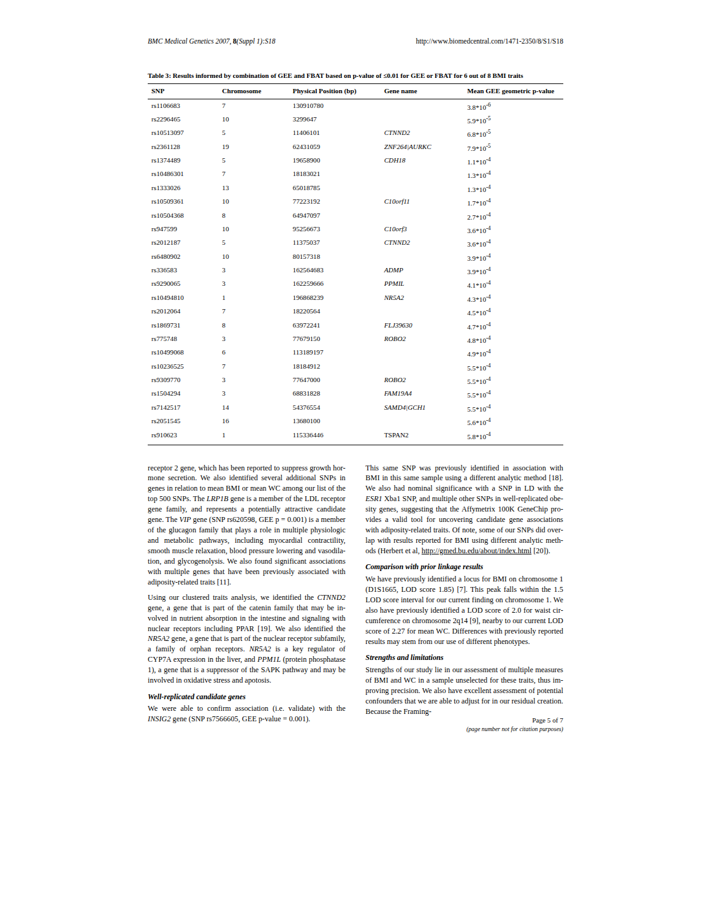BMC Medical Genetics 2007, 8(Suppl 1):S18
http://www.biomedcentral.com/1471-2350/8/S1/S18
Table 3: Results informed by combination of GEE and FBAT based on p-value of ≤0.01 for GEE or FBAT for 6 out of 8 BMI traits
| SNP | Chromosome | Physical Position (bp) | Gene name | Mean GEE geometric p-value |
| --- | --- | --- | --- | --- |
| rs1106683 | 7 | 130910780 | | 3.8*10 -6 |
| rs2296465 | 10 | 3299647 | | 5.9*10 -5 |
| rs10513097 | 5 | 11406101 | CTNND2 | 6.8*10 -5 |
| rs2361128 | 19 | 62431059 | ZNF264/AURKC | 7.9*10 -5 |
| rs1374489 | 5 | 19658900 | CDH18 | 1.1*10 -4 |
| rs10486301 | 7 | 18183021 | | 1.3*10 -4 |
| rs1333026 | 13 | 65018785 | | 1.3*10 -4 |
| rs10509361 | 10 | 77223192 | C10orf11 | 1.7*10 -4 |
| rs10504368 | 8 | 64947097 | | 2.7*10 -4 |
| rs947599 | 10 | 95256673 | C10orf3 | 3.6*10 -4 |
| rs2012187 | 5 | 11375037 | CTNND2 | 3.6*10 -4 |
| rs6480902 | 10 | 80157318 | | 3.9*10 -4 |
| rs336583 | 3 | 162564683 | ADMP | 3.9*10 -4 |
| rs9290065 | 3 | 162259666 | PPMIL | 4.1*10 -4 |
| rs10494810 | 1 | 196868239 | NR5A2 | 4.3*10 -4 |
| rs2012064 | 7 | 18220564 | | 4.5*10 -4 |
| rs1869731 | 8 | 63972241 | FLJ39630 | 4.7*10 -4 |
| rs775748 | 3 | 77679150 | ROBO2 | 4.8*10 -4 |
| rs10499068 | 6 | 113189197 | | 4.9*10 -4 |
| rs10236525 | 7 | 18184912 | | 5.5*10 -4 |
| rs9309770 | 3 | 77647000 | ROBO2 | 5.5*10 -4 |
| rs1504294 | 3 | 68831828 | FAM19A4 | 5.5*10 -4 |
| rs7142517 | 14 | 54376554 | SAMD4/GCH1 | 5.5*10 -4 |
| rs2051545 | 16 | 13680100 | | 5.6*10 -4 |
| rs910623 | 1 | 115336446 | TSPAN2 | 5.8*10 -4 |
receptor 2 gene, which has been reported to suppress growth hormone secretion. We also identified several additional SNPs in genes in relation to mean BMI or mean WC among our list of the top 500 SNPs. The LRP1B gene is a member of the LDL receptor gene family, and represents a potentially attractive candidate gene. The VIP gene (SNP rs620598, GEE p = 0.001) is a member of the glucagon family that plays a role in multiple physiologic and metabolic pathways, including myocardial contractility, smooth muscle relaxation, blood pressure lowering and vasodilation, and glycogenolysis. We also found significant associations with multiple genes that have been previously associated with adiposity-related traits [11].
Using our clustered traits analysis, we identified the CTNND2 gene, a gene that is part of the catenin family that may be involved in nutrient absorption in the intestine and signaling with nuclear receptors including PPAR [19]. We also identified the NR5A2 gene, a gene that is part of the nuclear receptor subfamily, a family of orphan receptors. NR5A2 is a key regulator of CYP7A expression in the liver, and PPM1L (protein phosphatase 1), a gene that is a suppressor of the SAPK pathway and may be involved in oxidative stress and apotosis.
Well-replicated candidate genes
We were able to confirm association (i.e. validate) with the INSIG2 gene (SNP rs7566605, GEE p-value = 0.001).
This same SNP was previously identified in association with BMI in this same sample using a different analytic method [18]. We also had nominal significance with a SNP in LD with the ESR1 Xba1 SNP, and multiple other SNPs in well-replicated obesity genes, suggesting that the Affymetrix 100K GeneChip provides a valid tool for uncovering candidate gene associations with adiposity-related traits. Of note, some of our SNPs did overlap with results reported for BMI using different analytic methods (Herbert et al, http://gmed.bu.edu/about/index.html [20]).
Comparison with prior linkage results
We have previously identified a locus for BMI on chromosome 1 (D1S1665, LOD score 1.85) [7]. This peak falls within the 1.5 LOD score interval for our current finding on chromosome 1. We also have previously identified a LOD score of 2.0 for waist circumference on chromosome 2q14 [9], nearby to our current LOD score of 2.27 for mean WC. Differences with previously reported results may stem from our use of different phenotypes.
Strengths and limitations
Strengths of our study lie in our assessment of multiple measures of BMI and WC in a sample unselected for these traits, thus improving precision. We also have excellent assessment of potential confounders that we are able to adjust for in our residual creation. Because the Framing-
Page 5 of 7
(page number not for citation purposes)